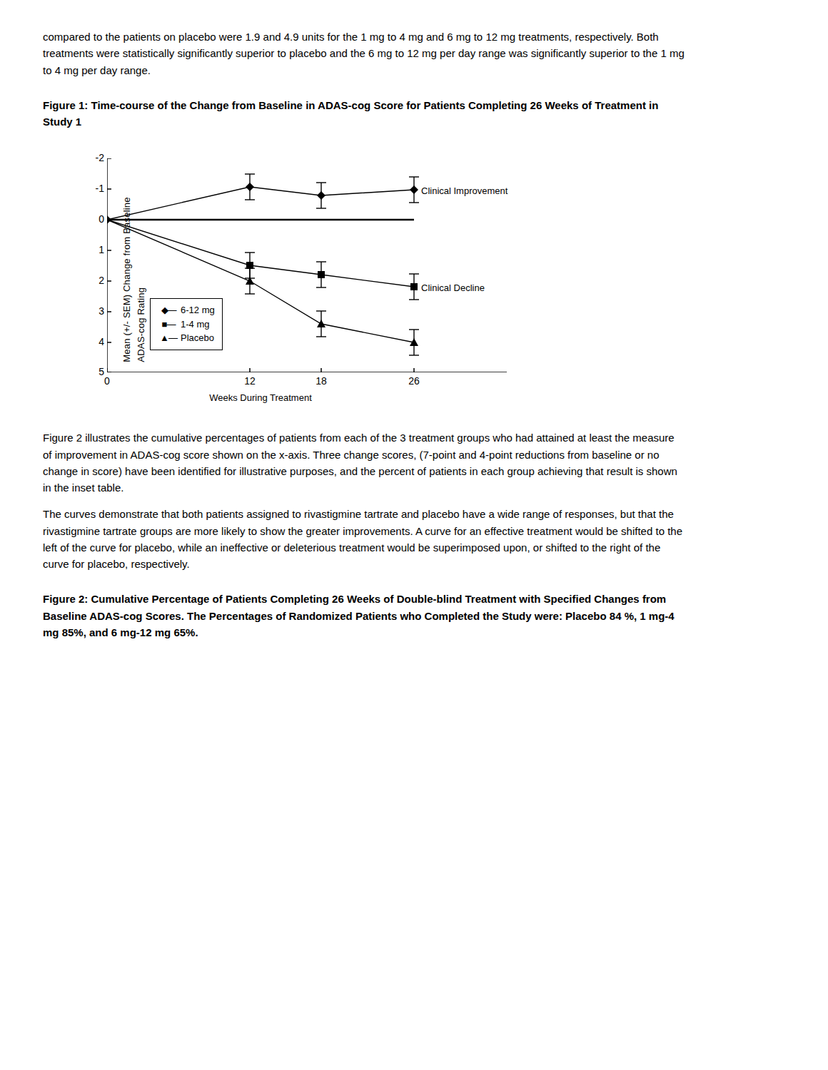compared to the patients on placebo were 1.9 and 4.9 units for the 1 mg to 4 mg and 6 mg to 12 mg treatments, respectively. Both treatments were statistically significantly superior to placebo and the 6 mg to 12 mg per day range was significantly superior to the 1 mg to 4 mg per day range.
Figure 1: Time-course of the Change from Baseline in ADAS-cog Score for Patients Completing 26 Weeks of Treatment in Study 1
Mean (+/- SEM) Change from Baseline
ADAS-cog Rating
-2 -1 0 1 2 3 4 5
Clinical Improvement
Clinical Decline
◆—6-12 mg
■—1-4 mg
▲—Placebo
0 12 18 26
Weeks During Treatment
Figure 2 illustrates the cumulative percentages of patients from each of the 3 treatment groups who had attained at least the measure of improvement in ADAS-cog score shown on the x-axis. Three change scores, (7-point and 4-point reductions from baseline or no change in score) have been identified for illustrative purposes, and the percent of patients in each group achieving that result is shown in the inset table.
The curves demonstrate that both patients assigned to rivastigmine tartrate and placebo have a wide range of responses, but that the rivastigmine tartrate groups are more likely to show the greater improvements. A curve for an effective treatment would be shifted to the left of the curve for placebo, while an ineffective or deleterious treatment would be superimposed upon, or shifted to the right of the curve for placebo, respectively.
Figure 2: Cumulative Percentage of Patients Completing 26 Weeks of Double-blind Treatment with Specified Changes from Baseline ADAS-cog Scores. The Percentages of Randomized Patients who Completed the Study were: Placebo 84 %, 1 mg-4 mg 85%, and 6 mg-12 mg 65%.